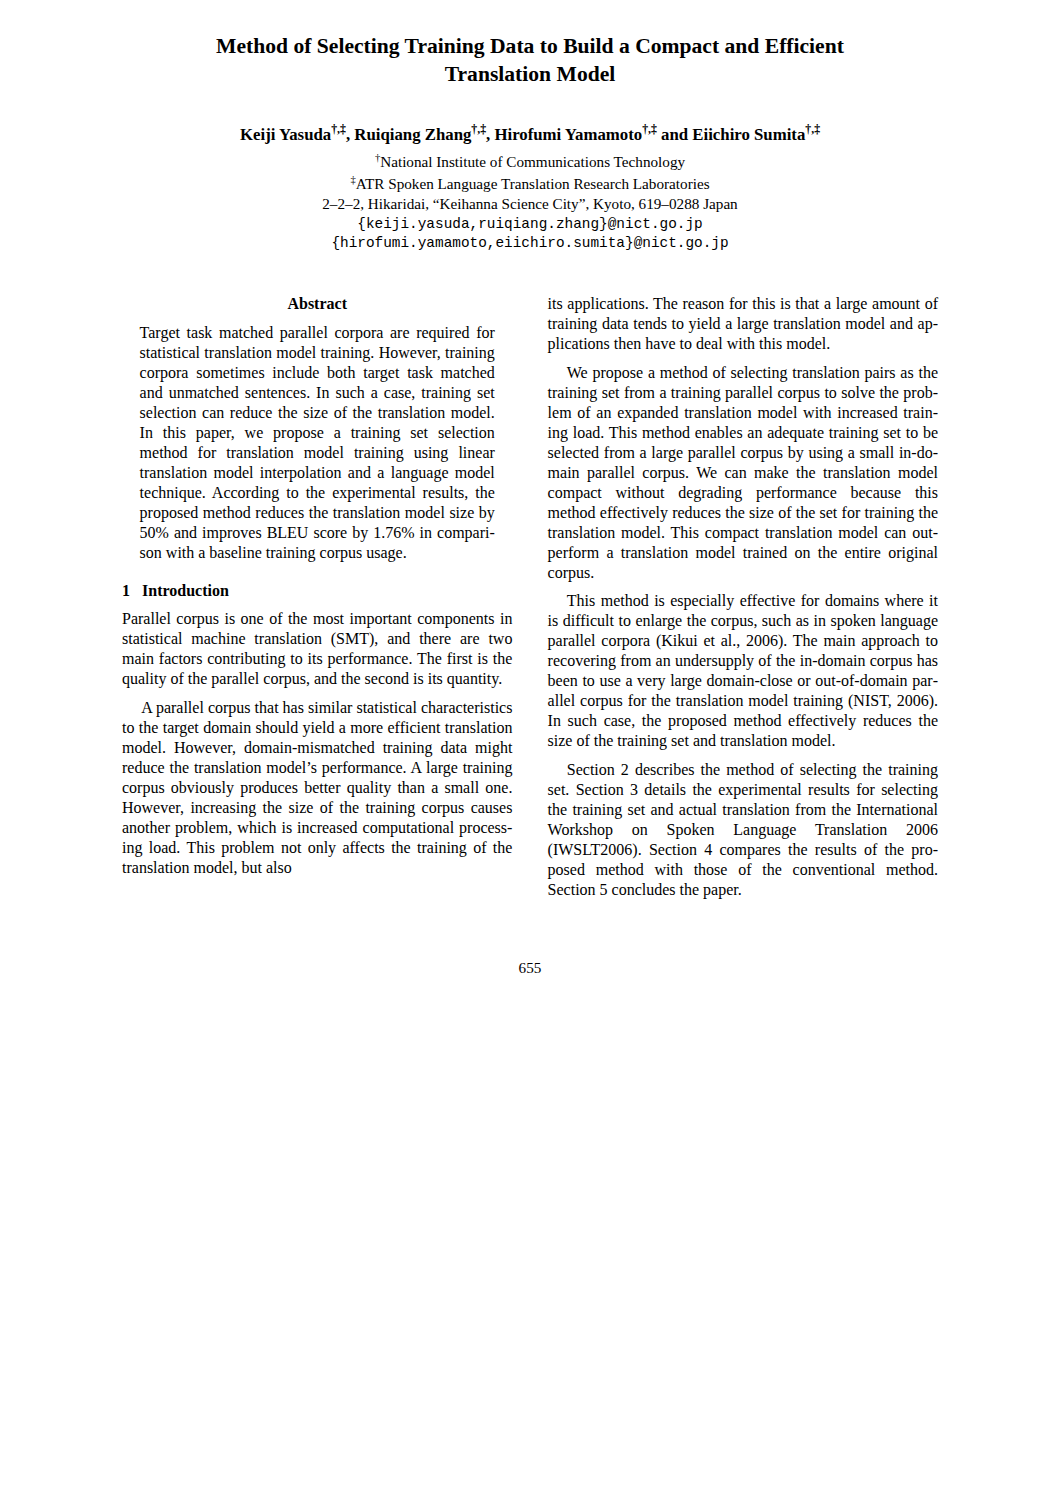Method of Selecting Training Data to Build a Compact and Efficient
Translation Model
Keiji Yasuda†,‡, Ruiqiang Zhang†,‡, Hirofumi Yamamoto†,‡ and Eiichiro Sumita†,‡
†National Institute of Communications Technology
‡ATR Spoken Language Translation Research Laboratories
2–2–2, Hikaridai, “Keihanna Science City”, Kyoto, 619–0288 Japan
{keiji.yasuda,ruiqiang.zhang}@nict.go.jp
{hirofumi.yamamoto,eiichiro.sumita}@nict.go.jp
Abstract
Target task matched parallel corpora are required for statistical translation model training. However, training corpora sometimes include both target task matched and unmatched sentences. In such a case, training set selection can reduce the size of the translation model. In this paper, we propose a training set selection method for translation model training using linear translation model interpolation and a language model technique. According to the experimental results, the proposed method reduces the translation model size by 50% and improves BLEU score by 1.76% in comparison with a baseline training corpus usage.
1 Introduction
Parallel corpus is one of the most important components in statistical machine translation (SMT), and there are two main factors contributing to its performance. The first is the quality of the parallel corpus, and the second is its quantity.
A parallel corpus that has similar statistical characteristics to the target domain should yield a more efficient translation model. However, domain-mismatched training data might reduce the translation model’s performance. A large training corpus obviously produces better quality than a small one. However, increasing the size of the training corpus causes another problem, which is increased computational processing load. This problem not only affects the training of the translation model, but also
its applications. The reason for this is that a large amount of training data tends to yield a large translation model and applications then have to deal with this model.
We propose a method of selecting translation pairs as the training set from a training parallel corpus to solve the problem of an expanded translation model with increased training load. This method enables an adequate training set to be selected from a large parallel corpus by using a small in-domain parallel corpus. We can make the translation model compact without degrading performance because this method effectively reduces the size of the set for training the translation model. This compact translation model can outperform a translation model trained on the entire original corpus.
This method is especially effective for domains where it is difficult to enlarge the corpus, such as in spoken language parallel corpora (Kikui et al., 2006). The main approach to recovering from an undersupply of the in-domain corpus has been to use a very large domain-close or out-of-domain parallel corpus for the translation model training (NIST, 2006). In such case, the proposed method effectively reduces the size of the training set and translation model.
Section 2 describes the method of selecting the training set. Section 3 details the experimental results for selecting the training set and actual translation from the International Workshop on Spoken Language Translation 2006 (IWSLT2006). Section 4 compares the results of the proposed method with those of the conventional method. Section 5 concludes the paper.
655